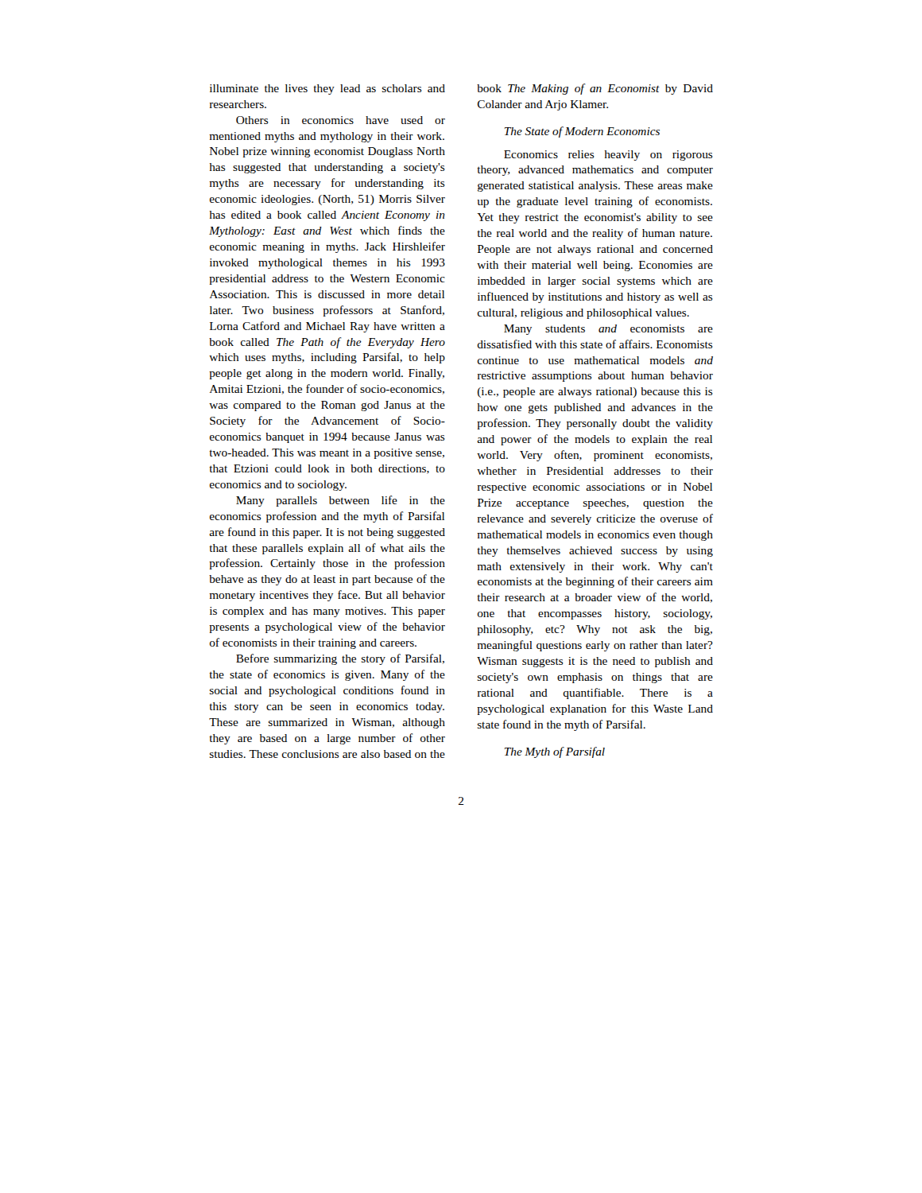illuminate the lives they lead as scholars and researchers.
Others in economics have used or mentioned myths and mythology in their work. Nobel prize winning economist Douglass North has suggested that understanding a society's myths are necessary for understanding its economic ideologies. (North, 51) Morris Silver has edited a book called Ancient Economy in Mythology: East and West which finds the economic meaning in myths. Jack Hirshleifer invoked mythological themes in his 1993 presidential address to the Western Economic Association. This is discussed in more detail later. Two business professors at Stanford, Lorna Catford and Michael Ray have written a book called The Path of the Everyday Hero which uses myths, including Parsifal, to help people get along in the modern world. Finally, Amitai Etzioni, the founder of socio-economics, was compared to the Roman god Janus at the Society for the Advancement of Socio-economics banquet in 1994 because Janus was two-headed. This was meant in a positive sense, that Etzioni could look in both directions, to economics and to sociology.
Many parallels between life in the economics profession and the myth of Parsifal are found in this paper. It is not being suggested that these parallels explain all of what ails the profession. Certainly those in the profession behave as they do at least in part because of the monetary incentives they face. But all behavior is complex and has many motives. This paper presents a psychological view of the behavior of economists in their training and careers.
Before summarizing the story of Parsifal, the state of economics is given. Many of the social and psychological conditions found in this story can be seen in economics today. These are summarized in Wisman, although they are based on a large number of other studies. These conclusions are also based on the book The Making of an Economist by David Colander and Arjo Klamer.
The State of Modern Economics
Economics relies heavily on rigorous theory, advanced mathematics and computer generated statistical analysis. These areas make up the graduate level training of economists. Yet they restrict the economist's ability to see the real world and the reality of human nature. People are not always rational and concerned with their material well being. Economies are imbedded in larger social systems which are influenced by institutions and history as well as cultural, religious and philosophical values.
Many students and economists are dissatisfied with this state of affairs. Economists continue to use mathematical models and restrictive assumptions about human behavior (i.e., people are always rational) because this is how one gets published and advances in the profession. They personally doubt the validity and power of the models to explain the real world. Very often, prominent economists, whether in Presidential addresses to their respective economic associations or in Nobel Prize acceptance speeches, question the relevance and severely criticize the overuse of mathematical models in economics even though they themselves achieved success by using math extensively in their work. Why can't economists at the beginning of their careers aim their research at a broader view of the world, one that encompasses history, sociology, philosophy, etc? Why not ask the big, meaningful questions early on rather than later? Wisman suggests it is the need to publish and society's own emphasis on things that are rational and quantifiable. There is a psychological explanation for this Waste Land state found in the myth of Parsifal.
The Myth of Parsifal
2